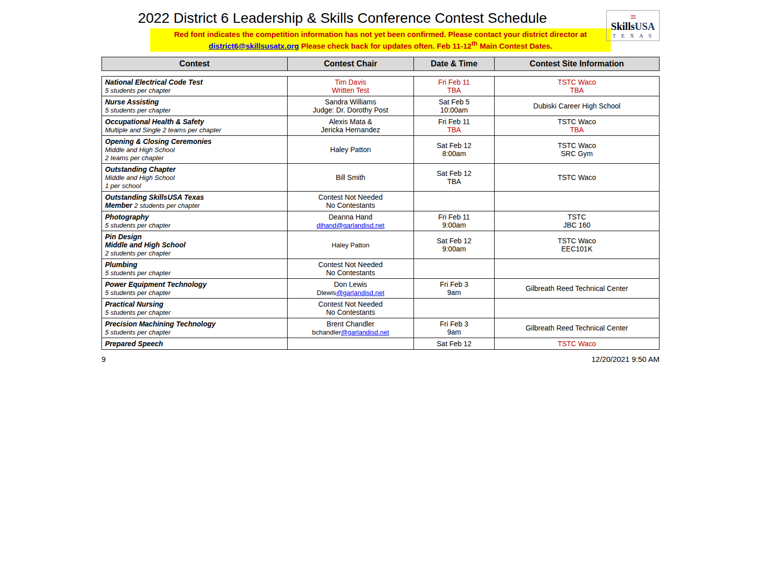≡
SkillsUSA
T E X A S
2022 District 6 Leadership & Skills Conference Contest Schedule
Red font indicates the competition information has not yet been confirmed. Please contact your district director at district6@skillsusatx.org Please check back for updates often. Feb 11-12th Main Contest Dates.
| Contest | Contest Chair | Date & Time | Contest Site Information |
| --- | --- | --- | --- |
| National Electrical Code Test 5 students per chapter | Tim Davis Written Test | Fri Feb 11 TBA | TSTC Waco TBA |
| Nurse Assisting 5 students per chapter | Sandra Williams Judge: Dr. Dorothy Post | Sat Feb 5 10:00am | Dubiski Career High School |
| Occupational Health & Safety Multiple and Single 2 teams per chapter | Alexis Mata & Jericka Hernandez | Fri Feb 11 TBA | TSTC Waco TBA |
| Opening & Closing Ceremonies Middle and High School 2 teams per chapter | Haley Patton | Sat Feb 12 8:00am | TSTC Waco SRC Gym |
| Outstanding Chapter Middle and High School 1 per school | Bill Smith | Sat Feb 12 TBA | TSTC Waco |
| Outstanding SkillsUSA Texas Member 2 students per chapter | Contest Not Needed No Contestants | | |
| Photography 5 students per chapter | Deanna Hand djhand@garlandisd.net | Fri Feb 11 9:00am | TSTC JBC 160 |
| Pin Design Middle and High School 2 students per chapter | Haley Patton | Sat Feb 12 9:00am | TSTC Waco EEC101K |
| Plumbing 5 students per chapter | Contest Not Needed No Contestants | | |
| Power Equipment Technology 5 students per chapter | Don Lewis Dlewis @garlandisd.net | Fri Feb 3 9am | Gilbreath Reed Technical Center |
| Practical Nursing 5 students per chapter | Contest Not Needed No Contestants | | |
| Precision Machining Technology 5 students per chapter | Brent Chandler bchandler @garlandisd.net | Fri Feb 3 9am | Gilbreath Reed Technical Center |
| Prepared Speech | | Sat Feb 12 | TSTC Waco |
9
12/20/2021 9:50 AM